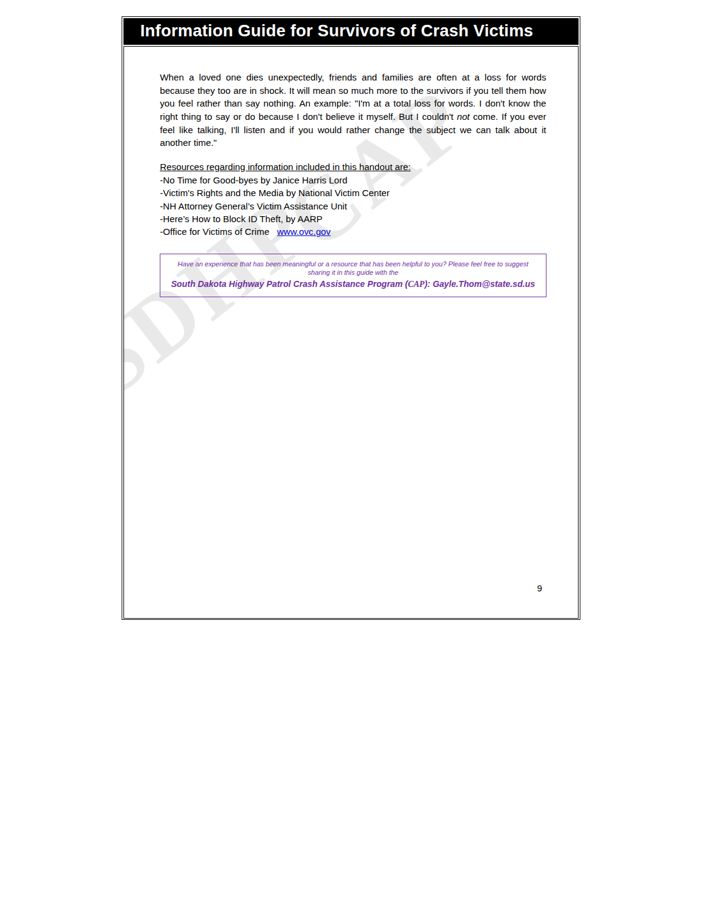Information Guide for Survivors of Crash Victims
SDHP CAP
When a loved one dies unexpectedly, friends and families are often at a loss for words because they too are in shock. It will mean so much more to the survivors if you tell them how you feel rather than say nothing. An example: "I'm at a total loss for words. I don't know the right thing to say or do because I don't believe it myself. But I couldn't not come. If you ever feel like talking, I'll listen and if you would rather change the subject we can talk about it another time."
Resources regarding information included in this handout are:
-No Time for Good-byes by Janice Harris Lord
-Victim's Rights and the Media by National Victim Center
-NH Attorney General’s Victim Assistance Unit
-Here’s How to Block ID Theft, by AARP
-Office for Victims of Crime www.ovc.gov
Have an experience that has been meaningful or a resource that has been helpful to you? Please feel free to suggest sharing it in this guide with the
South Dakota Highway Patrol Crash Assistance Program (CAP): Gayle.Thom@state.sd.us
9